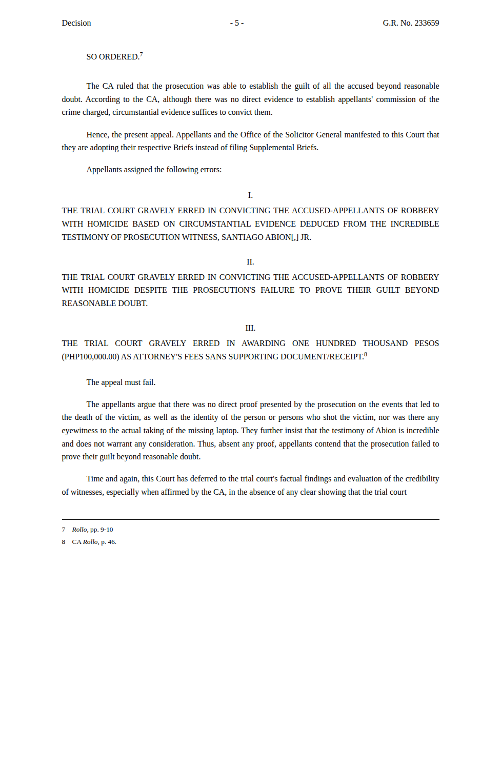Decision - 5 - G.R. No. 233659
SO ORDERED.7
The CA ruled that the prosecution was able to establish the guilt of all the accused beyond reasonable doubt. According to the CA, although there was no direct evidence to establish appellants' commission of the crime charged, circumstantial evidence suffices to convict them.
Hence, the present appeal. Appellants and the Office of the Solicitor General manifested to this Court that they are adopting their respective Briefs instead of filing Supplemental Briefs.
Appellants assigned the following errors:
I.
THE TRIAL COURT GRAVELY ERRED IN CONVICTING THE ACCUSED-APPELLANTS OF ROBBERY WITH HOMICIDE BASED ON CIRCUMSTANTIAL EVIDENCE DEDUCED FROM THE INCREDIBLE TESTIMONY OF PROSECUTION WITNESS, SANTIAGO ABION[,] JR.
II.
THE TRIAL COURT GRAVELY ERRED IN CONVICTING THE ACCUSED-APPELLANTS OF ROBBERY WITH HOMICIDE DESPITE THE PROSECUTION'S FAILURE TO PROVE THEIR GUILT BEYOND REASONABLE DOUBT.
III.
THE TRIAL COURT GRAVELY ERRED IN AWARDING ONE HUNDRED THOUSAND PESOS (PHP100,000.00) AS ATTORNEY'S FEES SANS SUPPORTING DOCUMENT/RECEIPT.8
The appeal must fail.
The appellants argue that there was no direct proof presented by the prosecution on the events that led to the death of the victim, as well as the identity of the person or persons who shot the victim, nor was there any eyewitness to the actual taking of the missing laptop. They further insist that the testimony of Abion is incredible and does not warrant any consideration. Thus, absent any proof, appellants contend that the prosecution failed to prove their guilt beyond reasonable doubt.
Time and again, this Court has deferred to the trial court's factual findings and evaluation of the credibility of witnesses, especially when affirmed by the CA, in the absence of any clear showing that the trial court
7 Rollo, pp. 9-10
8 CA Rollo, p. 46.